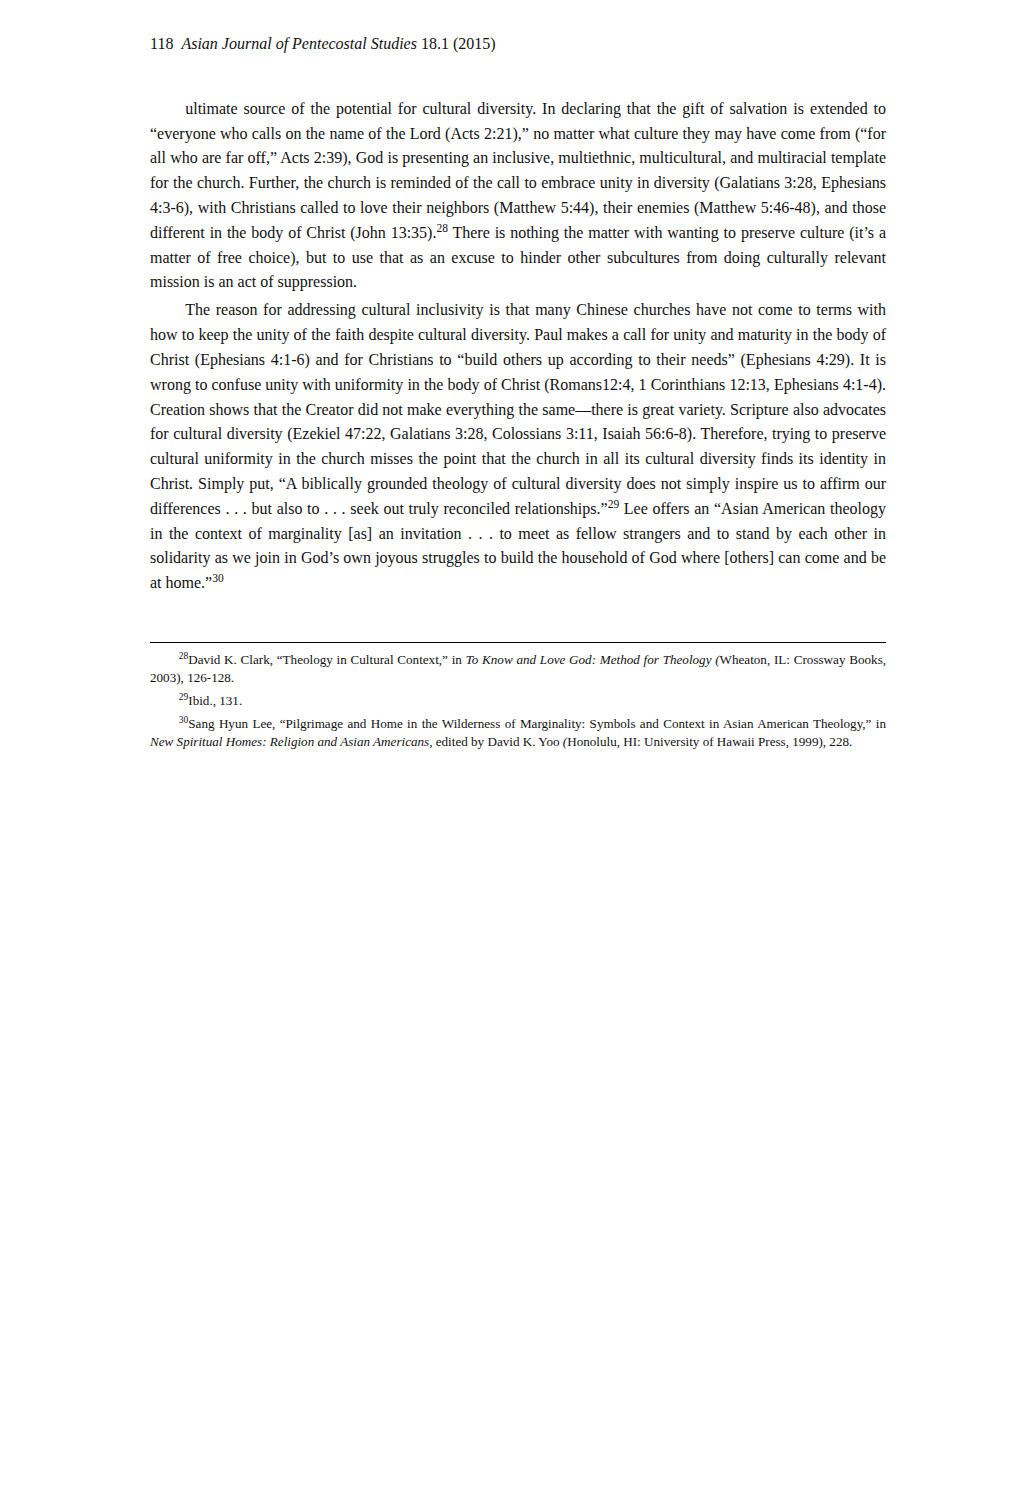118 Asian Journal of Pentecostal Studies 18.1 (2015)
ultimate source of the potential for cultural diversity. In declaring that the gift of salvation is extended to “everyone who calls on the name of the Lord (Acts 2:21),” no matter what culture they may have come from (“for all who are far off,” Acts 2:39), God is presenting an inclusive, multiethnic, multicultural, and multiracial template for the church. Further, the church is reminded of the call to embrace unity in diversity (Galatians 3:28, Ephesians 4:3-6), with Christians called to love their neighbors (Matthew 5:44), their enemies (Matthew 5:46-48), and those different in the body of Christ (John 13:35).28 There is nothing the matter with wanting to preserve culture (it’s a matter of free choice), but to use that as an excuse to hinder other subcultures from doing culturally relevant mission is an act of suppression.
The reason for addressing cultural inclusivity is that many Chinese churches have not come to terms with how to keep the unity of the faith despite cultural diversity. Paul makes a call for unity and maturity in the body of Christ (Ephesians 4:1-6) and for Christians to “build others up according to their needs” (Ephesians 4:29). It is wrong to confuse unity with uniformity in the body of Christ (Romans12:4, 1 Corinthians 12:13, Ephesians 4:1-4). Creation shows that the Creator did not make everything the same—there is great variety. Scripture also advocates for cultural diversity (Ezekiel 47:22, Galatians 3:28, Colossians 3:11, Isaiah 56:6-8). Therefore, trying to preserve cultural uniformity in the church misses the point that the church in all its cultural diversity finds its identity in Christ. Simply put, “A biblically grounded theology of cultural diversity does not simply inspire us to affirm our differences . . . but also to . . . seek out truly reconciled relationships.”29 Lee offers an “Asian American theology in the context of marginality [as] an invitation . . . to meet as fellow strangers and to stand by each other in solidarity as we join in God’s own joyous struggles to build the household of God where [others] can come and be at home.”30
28David K. Clark, “Theology in Cultural Context,” in To Know and Love God: Method for Theology (Wheaton, IL: Crossway Books, 2003), 126-128.
29Ibid., 131.
30Sang Hyun Lee, “Pilgrimage and Home in the Wilderness of Marginality: Symbols and Context in Asian American Theology,” in New Spiritual Homes: Religion and Asian Americans, edited by David K. Yoo (Honolulu, HI: University of Hawaii Press, 1999), 228.